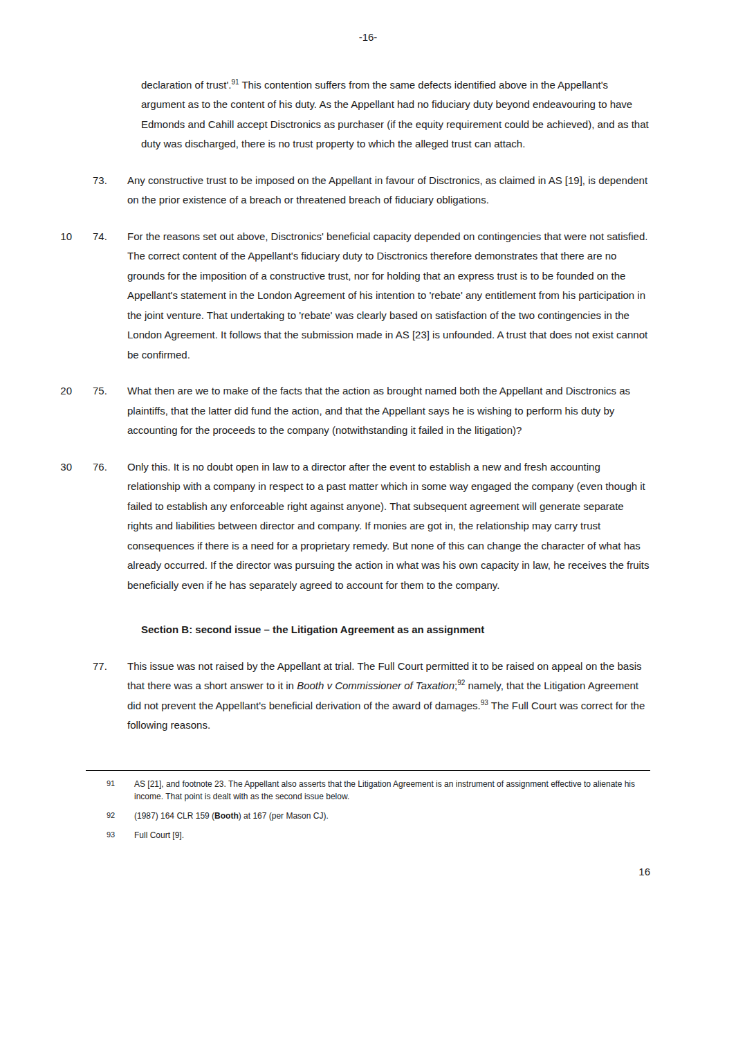-16-
declaration of trust'.91 This contention suffers from the same defects identified above in the Appellant's argument as to the content of his duty. As the Appellant had no fiduciary duty beyond endeavouring to have Edmonds and Cahill accept Disctronics as purchaser (if the equity requirement could be achieved), and as that duty was discharged, there is no trust property to which the alleged trust can attach.
73.
Any constructive trust to be imposed on the Appellant in favour of Disctronics, as claimed in AS [19], is dependent on the prior existence of a breach or threatened breach of fiduciary obligations.
10
74.
For the reasons set out above, Disctronics' beneficial capacity depended on contingencies that were not satisfied. The correct content of the Appellant's fiduciary duty to Disctronics therefore demonstrates that there are no grounds for the imposition of a constructive trust, nor for holding that an express trust is to be founded on the Appellant's statement in the London Agreement of his intention to 'rebate' any entitlement from his participation in the joint venture. That undertaking to 'rebate' was clearly based on satisfaction of the two contingencies in the London Agreement. It follows that the submission made in AS [23] is unfounded. A trust that does not exist cannot be confirmed.
20
75.
What then are we to make of the facts that the action as brought named both the Appellant and Disctronics as plaintiffs, that the latter did fund the action, and that the Appellant says he is wishing to perform his duty by accounting for the proceeds to the company (notwithstanding it failed in the litigation)?
30
76.
Only this. It is no doubt open in law to a director after the event to establish a new and fresh accounting relationship with a company in respect to a past matter which in some way engaged the company (even though it failed to establish any enforceable right against anyone). That subsequent agreement will generate separate rights and liabilities between director and company. If monies are got in, the relationship may carry trust consequences if there is a need for a proprietary remedy. But none of this can change the character of what has already occurred. If the director was pursuing the action in what was his own capacity in law, he receives the fruits beneficially even if he has separately agreed to account for them to the company.
Section B: second issue – the Litigation Agreement as an assignment
77.
This issue was not raised by the Appellant at trial. The Full Court permitted it to be raised on appeal on the basis that there was a short answer to it in Booth v Commissioner of Taxation;92 namely, that the Litigation Agreement did not prevent the Appellant's beneficial derivation of the award of damages.93 The Full Court was correct for the following reasons.
91
AS [21], and footnote 23. The Appellant also asserts that the Litigation Agreement is an instrument of assignment effective to alienate his income. That point is dealt with as the second issue below.
92
(1987) 164 CLR 159 (Booth) at 167 (per Mason CJ).
93
Full Court [9].
16